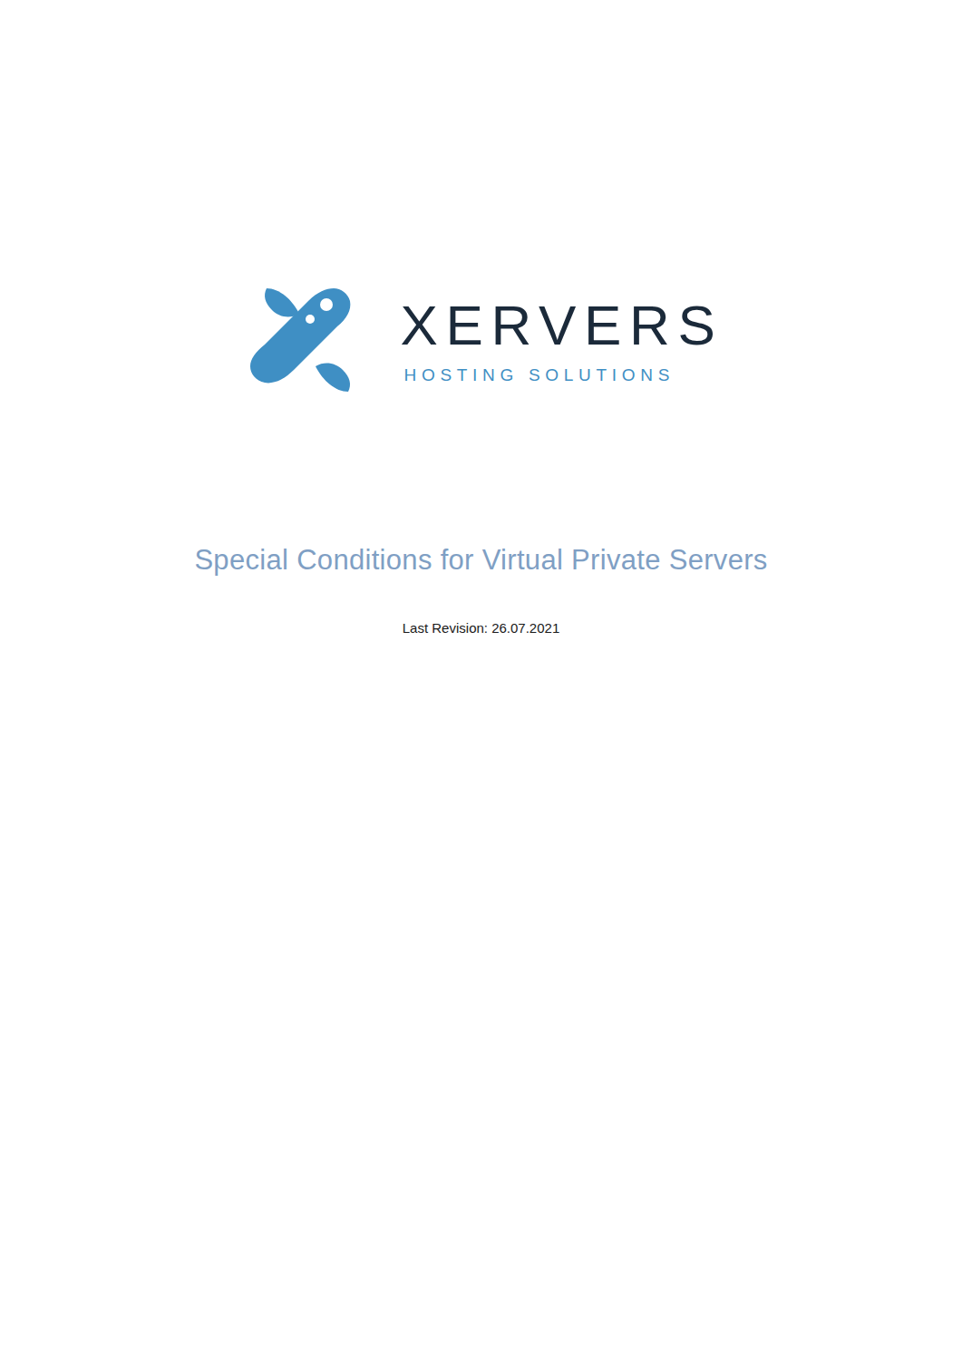XERVERS HOSTING SOLUTIONS
Special Conditions for Virtual Private Servers
Last Revision: 26.07.2021